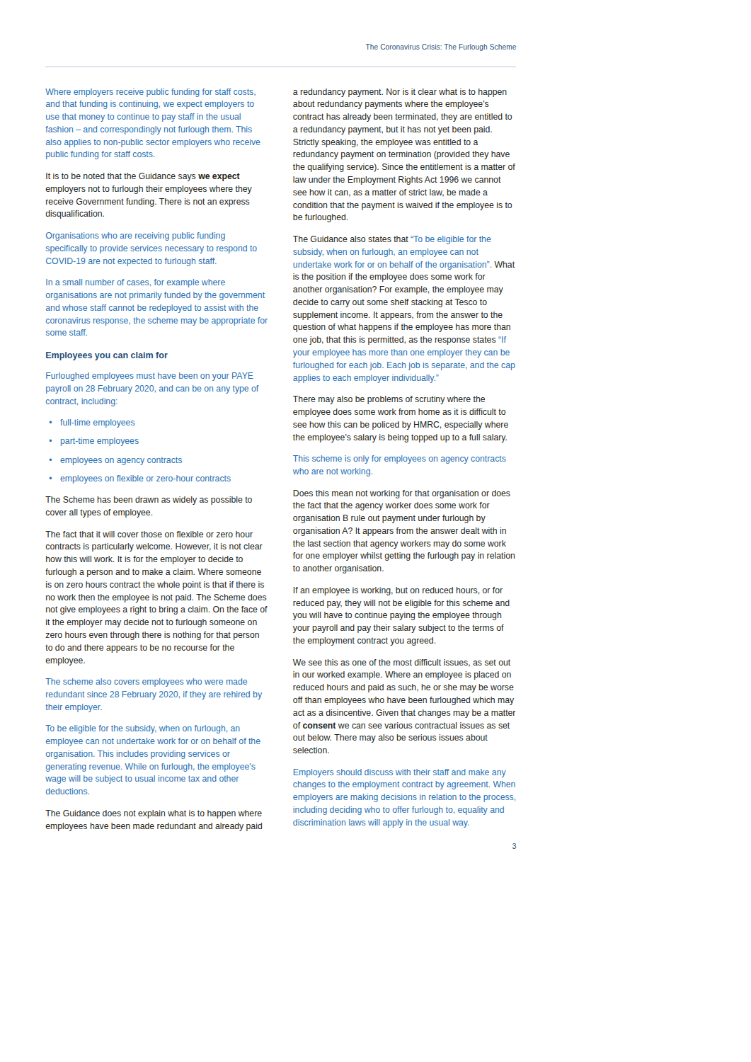The Coronavirus Crisis: The Furlough Scheme
Where employers receive public funding for staff costs, and that funding is continuing, we expect employers to use that money to continue to pay staff in the usual fashion – and correspondingly not furlough them. This also applies to non-public sector employers who receive public funding for staff costs.
It is to be noted that the Guidance says we expect employers not to furlough their employees where they receive Government funding. There is not an express disqualification.
Organisations who are receiving public funding specifically to provide services necessary to respond to COVID-19 are not expected to furlough staff.
In a small number of cases, for example where organisations are not primarily funded by the government and whose staff cannot be redeployed to assist with the coronavirus response, the scheme may be appropriate for some staff.
Employees you can claim for
Furloughed employees must have been on your PAYE payroll on 28 February 2020, and can be on any type of contract, including:
full-time employees
part-time employees
employees on agency contracts
employees on flexible or zero-hour contracts
The Scheme has been drawn as widely as possible to cover all types of employee.
The fact that it will cover those on flexible or zero hour contracts is particularly welcome. However, it is not clear how this will work. It is for the employer to decide to furlough a person and to make a claim. Where someone is on zero hours contract the whole point is that if there is no work then the employee is not paid. The Scheme does not give employees a right to bring a claim. On the face of it the employer may decide not to furlough someone on zero hours even through there is nothing for that person to do and there appears to be no recourse for the employee.
The scheme also covers employees who were made redundant since 28 February 2020, if they are rehired by their employer.
To be eligible for the subsidy, when on furlough, an employee can not undertake work for or on behalf of the organisation. This includes providing services or generating revenue. While on furlough, the employee's wage will be subject to usual income tax and other deductions.
The Guidance does not explain what is to happen where employees have been made redundant and already paid a redundancy payment. Nor is it clear what is to happen about redundancy payments where the employee's contract has already been terminated, they are entitled to a redundancy payment, but it has not yet been paid. Strictly speaking, the employee was entitled to a redundancy payment on termination (provided they have the qualifying service). Since the entitlement is a matter of law under the Employment Rights Act 1996 we cannot see how it can, as a matter of strict law, be made a condition that the payment is waived if the employee is to be furloughed.
The Guidance also states that “To be eligible for the subsidy, when on furlough, an employee can not undertake work for or on behalf of the organisation”. What is the position if the employee does some work for another organisation? For example, the employee may decide to carry out some shelf stacking at Tesco to supplement income. It appears, from the answer to the question of what happens if the employee has more than one job, that this is permitted, as the response states “If your employee has more than one employer they can be furloughed for each job. Each job is separate, and the cap applies to each employer individually.”
There may also be problems of scrutiny where the employee does some work from home as it is difficult to see how this can be policed by HMRC, especially where the employee's salary is being topped up to a full salary.
This scheme is only for employees on agency contracts who are not working.
Does this mean not working for that organisation or does the fact that the agency worker does some work for organisation B rule out payment under furlough by organisation A? It appears from the answer dealt with in the last section that agency workers may do some work for one employer whilst getting the furlough pay in relation to another organisation.
If an employee is working, but on reduced hours, or for reduced pay, they will not be eligible for this scheme and you will have to continue paying the employee through your payroll and pay their salary subject to the terms of the employment contract you agreed.
We see this as one of the most difficult issues, as set out in our worked example. Where an employee is placed on reduced hours and paid as such, he or she may be worse off than employees who have been furloughed which may act as a disincentive. Given that changes may be a matter of consent we can see various contractual issues as set out below. There may also be serious issues about selection.
Employers should discuss with their staff and make any changes to the employment contract by agreement. When employers are making decisions in relation to the process, including deciding who to offer furlough to, equality and discrimination laws will apply in the usual way.
3